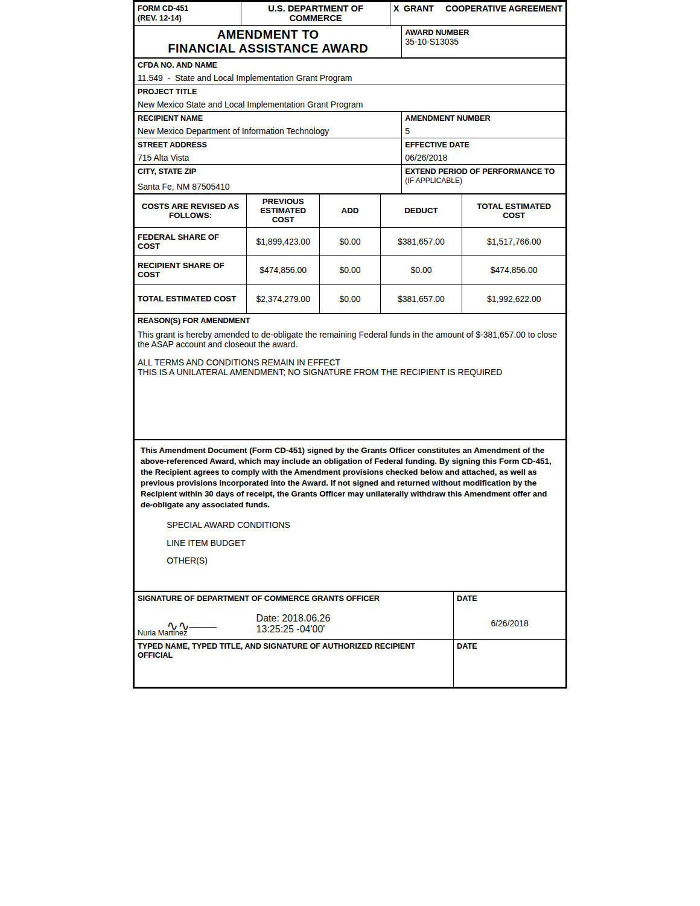| FORM CD-451 (REV. 12-14) | U.S. DEPARTMENT OF COMMERCE | X GRANT COOPERATIVE AGREEMENT |
| AMENDMENT TO FINANCIAL ASSISTANCE AWARD | AWARD NUMBER 35-10-S13035 |
| CFDA NO. AND NAME 11.549 - State and Local Implementation Grant Program |
| PROJECT TITLE New Mexico State and Local Implementation Grant Program |
| RECIPIENT NAME New Mexico Department of Information Technology | AMENDMENT NUMBER 5 |
| STREET ADDRESS 715 Alta Vista | EFFECTIVE DATE 06/26/2018 |
| CITY, STATE ZIP Santa Fe, NM 87505410 | EXTEND PERIOD OF PERFORMANCE TO (IF APPLICABLE) |
| COSTS ARE REVISED AS FOLLOWS: | PREVIOUS ESTIMATED COST | ADD | DEDUCT | TOTAL ESTIMATED COST |
| --- | --- | --- | --- | --- |
| FEDERAL SHARE OF COST | $1,899,423.00 | $0.00 | $381,657.00 | $1,517,766.00 |
| RECIPIENT SHARE OF COST | $474,856.00 | $0.00 | $0.00 | $474,856.00 |
| TOTAL ESTIMATED COST | $2,374,279.00 | $0.00 | $381,657.00 | $1,992,622.00 |
| REASON(S) FOR AMENDMENT This grant is hereby amended to de-obligate the remaining Federal funds in the amount of $-381,657.00 to close the ASAP account and closeout the award. ALL TERMS AND CONDITIONS REMAIN IN EFFECT THIS IS A UNILATERAL AMENDMENT; NO SIGNATURE FROM THE RECIPIENT IS REQUIRED |
| This Amendment Document (Form CD-451) signed by the Grants Officer constitutes an Amendment of the above-referenced Award, which may include an obligation of Federal funding. By signing this Form CD-451, the Recipient agrees to comply with the Amendment provisions checked below and attached, as well as previous provisions incorporated into the Award. If not signed and returned without modification by the Recipient within 30 days of receipt, the Grants Officer may unilaterally withdraw this Amendment offer and de-obligate any associated funds. SPECIAL AWARD CONDITIONS LINE ITEM BUDGET OTHER(S) |
| SIGNATURE OF DEPARTMENT OF COMMERCE GRANTS OFFICER ∿∿—— Date: 2018.06.26 13:25:25 -04'00' Nuria Martinez | DATE 6/26/2018 |
| TYPED NAME, TYPED TITLE, AND SIGNATURE OF AUTHORIZED RECIPIENT OFFICIAL | DATE |